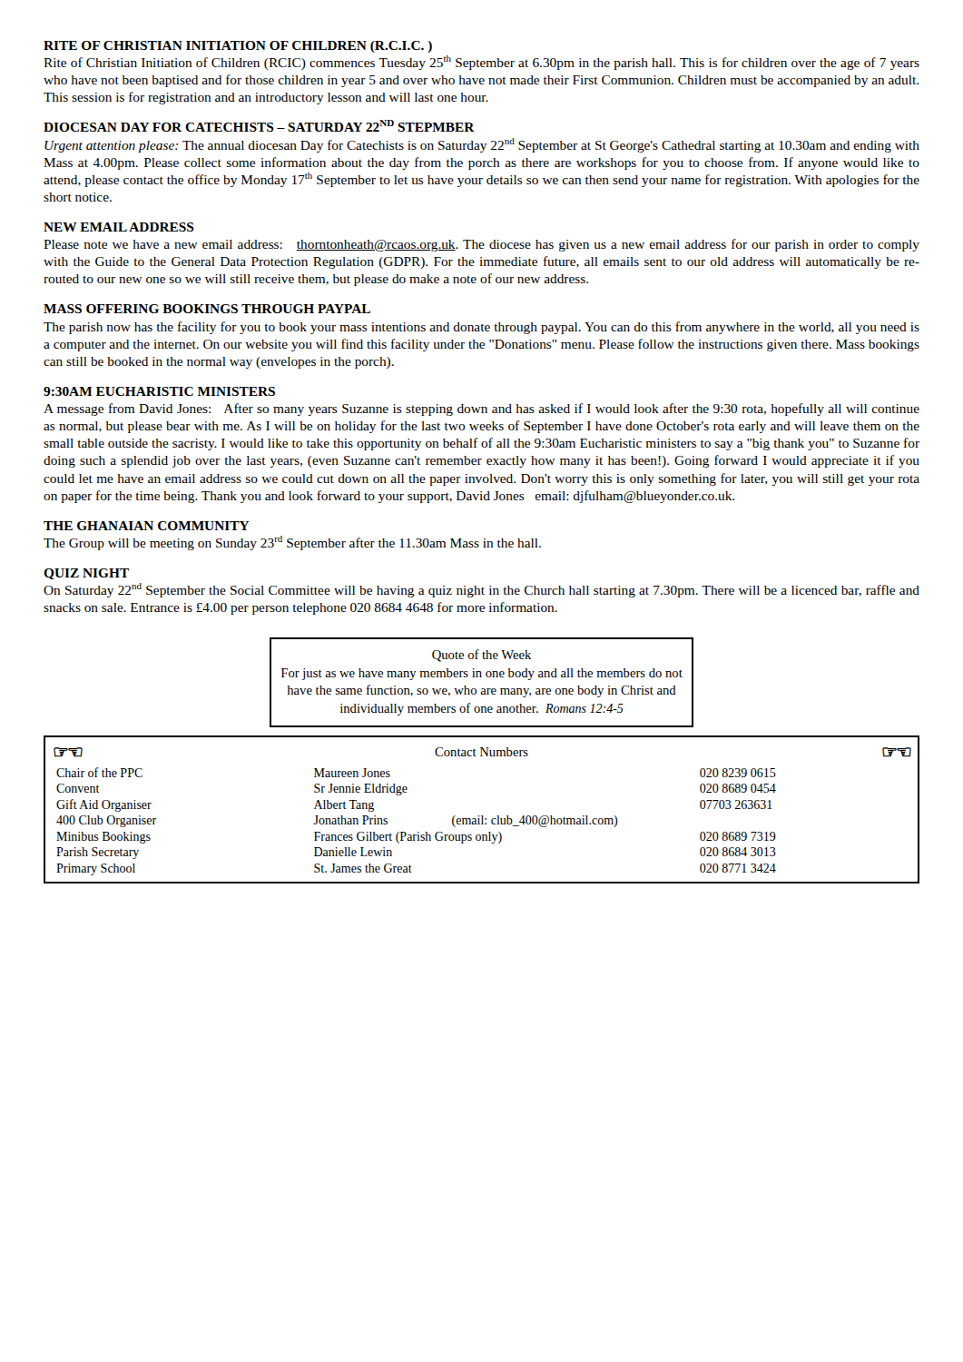Rite of Christian Initiation of Children (R.C.I.C. )
Rite of Christian Initiation of Children (RCIC) commences Tuesday 25th September at 6.30pm in the parish hall. This is for children over the age of 7 years who have not been baptised and for those children in year 5 and over who have not made their First Communion. Children must be accompanied by an adult. This session is for registration and an introductory lesson and will last one hour.
Diocesan Day for Catechists – Saturday 22nd Stepmber
Urgent attention please: The annual diocesan Day for Catechists is on Saturday 22nd September at St George's Cathedral starting at 10.30am and ending with Mass at 4.00pm. Please collect some information about the day from the porch as there are workshops for you to choose from. If anyone would like to attend, please contact the office by Monday 17th September to let us have your details so we can then send your name for registration. With apologies for the short notice.
New Email Address
Please note we have a new email address: thorntonheath@rcaos.org.uk. The diocese has given us a new email address for our parish in order to comply with the Guide to the General Data Protection Regulation (GDPR). For the immediate future, all emails sent to our old address will automatically be re-routed to our new one so we will still receive them, but please do make a note of our new address.
Mass Offering Bookings Through Paypal
The parish now has the facility for you to book your mass intentions and donate through paypal. You can do this from anywhere in the world, all you need is a computer and the internet. On our website you will find this facility under the "Donations" menu. Please follow the instructions given there. Mass bookings can still be booked in the normal way (envelopes in the porch).
9:30am Eucharistic Ministers
A message from David Jones: After so many years Suzanne is stepping down and has asked if I would look after the 9:30 rota, hopefully all will continue as normal, but please bear with me. As I will be on holiday for the last two weeks of September I have done October's rota early and will leave them on the small table outside the sacristy. I would like to take this opportunity on behalf of all the 9:30am Eucharistic ministers to say a "big thank you" to Suzanne for doing such a splendid job over the last years, (even Suzanne can't remember exactly how many it has been!). Going forward I would appreciate it if you could let me have an email address so we could cut down on all the paper involved. Don't worry this is only something for later, you will still get your rota on paper for the time being. Thank you and look forward to your support, David Jones email: djfulham@blueyonder.co.uk.
The Ghanaian Community
The Group will be meeting on Sunday 23rd September after the 11.30am Mass in the hall.
Quiz Night
On Saturday 22nd September the Social Committee will be having a quiz night in the Church hall starting at 7.30pm. There will be a licenced bar, raffle and snacks on sale. Entrance is £4.00 per person telephone 020 8684 4648 for more information.
Quote of the Week
For just as we have many members in one body and all the members do not have the same function, so we, who are many, are one body in Christ and individually members of one another. Romans 12:4-5
☞☜ Contact Numbers ☞☜
| Chair of the PPC | Maureen Jones | 020 8239 0615 |
| Convent | Sr Jennie Eldridge | 020 8689 0454 |
| Gift Aid Organiser | Albert Tang | 07703 263631 |
| 400 Club Organiser | Jonathan Prins (email: club_400@hotmail.com) | |
| Minibus Bookings | Frances Gilbert (Parish Groups only) | 020 8689 7319 |
| Parish Secretary | Danielle Lewin | 020 8684 3013 |
| Primary School | St. James the Great | 020 8771 3424 |